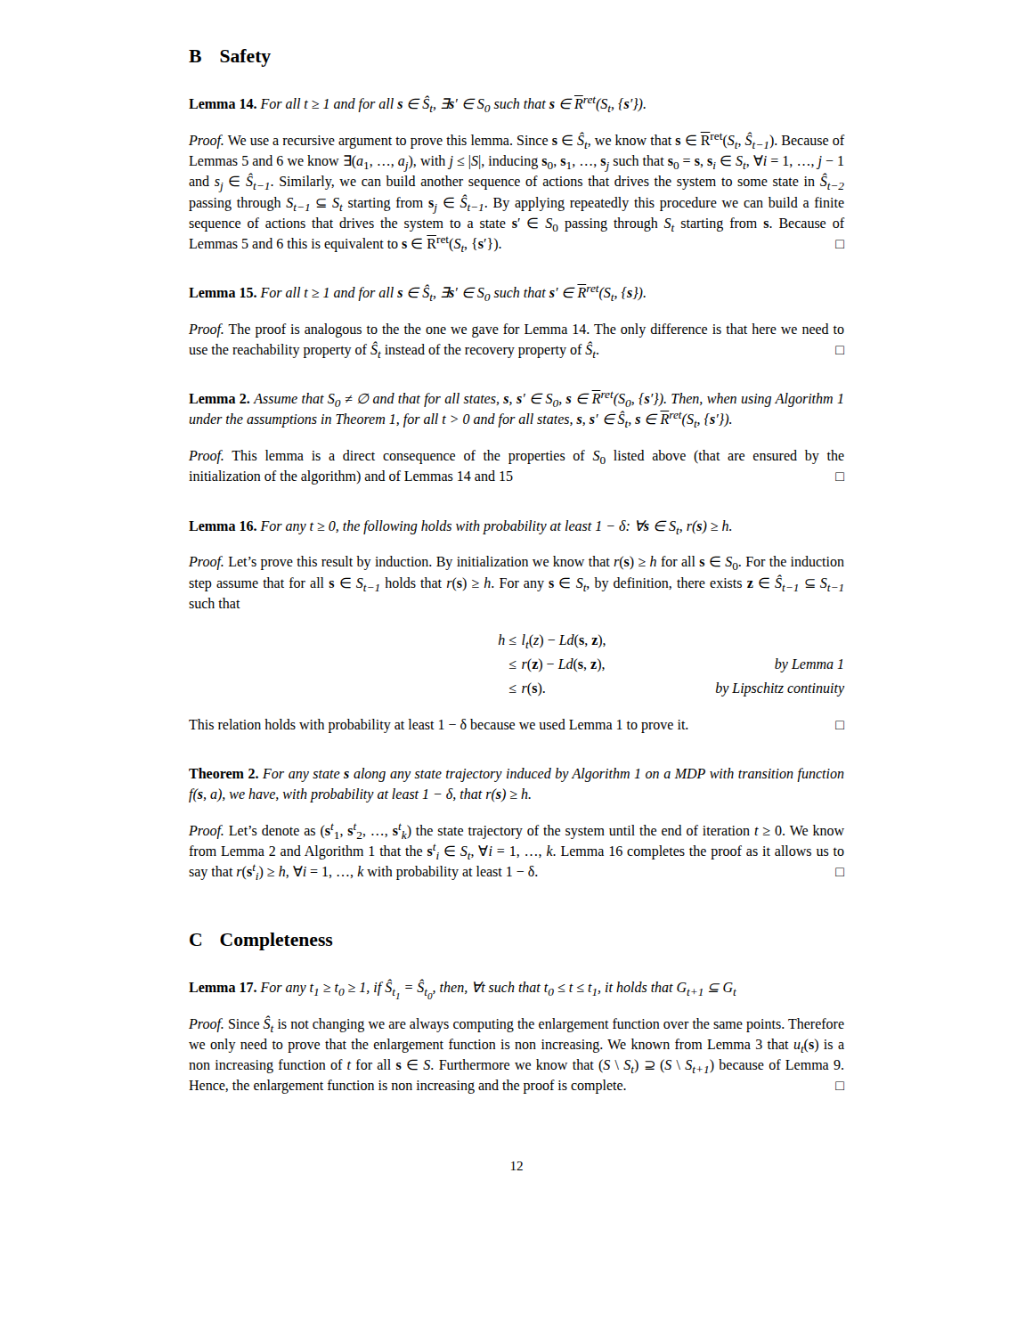BSafety
Lemma 14. For all t ≥ 1 and for all s ∈ Ŝt, ∃s′ ∈ S0 such that s ∈ Rret(St, {s′}).
Proof. We use a recursive argument to prove this lemma. Since s ∈ Ŝt, we know that s ∈ Rret(St, Ŝt−1). Because of Lemmas 5 and 6 we know ∃(a1, …, aj), with j ≤ |S|, inducing s0, s1, …, sj such that s0 = s, si ∈ St, ∀i = 1, …, j − 1 and sj ∈ Ŝt−1. Similarly, we can build another sequence of actions that drives the system to some state in Ŝt−2 passing through St−1 ⊆ St starting from sj ∈ Ŝt−1. By applying repeatedly this procedure we can build a finite sequence of actions that drives the system to a state s′ ∈ S0 passing through St starting from s. Because of Lemmas 5 and 6 this is equivalent to s ∈ Rret(St, {s′}). □
Lemma 15. For all t ≥ 1 and for all s ∈ Ŝt, ∃s′ ∈ S0 such that s′ ∈ Rret(St, {s}).
Proof. The proof is analogous to the the one we gave for Lemma 14. The only difference is that here we need to use the reachability property of Ŝt instead of the recovery property of Ŝt. □
Lemma 2. Assume that S0 ≠ ∅ and that for all states, s, s′ ∈ S0, s ∈ Rret(S0, {s′}). Then, when using Algorithm 1 under the assumptions in Theorem 1, for all t > 0 and for all states, s, s′ ∈ Ŝt, s ∈ Rret(St, {s′}).
Proof. This lemma is a direct consequence of the properties of S0 listed above (that are ensured by the initialization of the algorithm) and of Lemmas 14 and 15 □
Lemma 16. For any t ≥ 0, the following holds with probability at least 1 − δ: ∀s ∈ St, r(s) ≥ h.
Proof. Let’s prove this result by induction. By initialization we know that r(s) ≥ h for all s ∈ S0. For the induction step assume that for all s ∈ St−1 holds that r(s) ≥ h. For any s ∈ St, by definition, there exists z ∈ Ŝt−1 ⊆ St−1 such that
| h ≤ | l t ( z ) − Ld ( s , z ), | |
| ≤ | r ( z ) − Ld ( s , z ), | by Lemma 1 |
| ≤ | r ( s ). | by Lipschitz continuity |
This relation holds with probability at least 1 − δ because we used Lemma 1 to prove it. □
Theorem 2. For any state s along any state trajectory induced by Algorithm 1 on a MDP with transition function f(s, a), we have, with probability at least 1 − δ, that r(s) ≥ h.
Proof. Let’s denote as (st1, st2, …, stk) the state trajectory of the system until the end of iteration t ≥ 0. We know from Lemma 2 and Algorithm 1 that the sti ∈ St, ∀i = 1, …, k. Lemma 16 completes the proof as it allows us to say that r(sti) ≥ h, ∀i = 1, …, k with probability at least 1 − δ. □
CCompleteness
Lemma 17. For any t1 ≥ t0 ≥ 1, if Ŝt1 = Ŝt0, then, ∀t such that t0 ≤ t ≤ t1, it holds that Gt+1 ⊆ Gt
Proof. Since Ŝt is not changing we are always computing the enlargement function over the same points. Therefore we only need to prove that the enlargement function is non increasing. We known from Lemma 3 that ut(s) is a non increasing function of t for all s ∈ S. Furthermore we know that (S \ St) ⊇ (S \ St+1) because of Lemma 9. Hence, the enlargement function is non increasing and the proof is complete. □
12